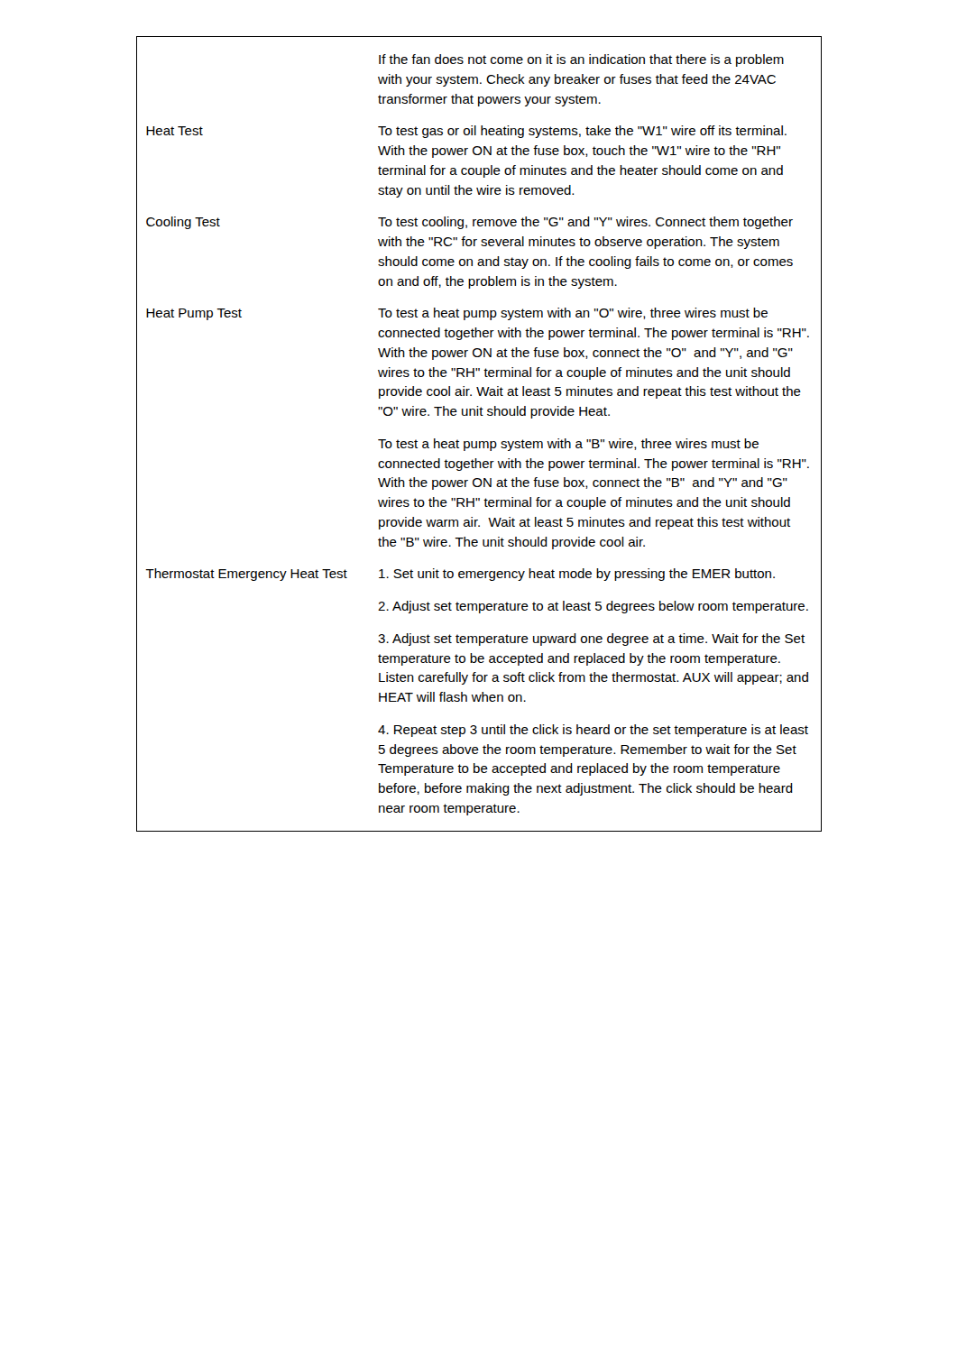| | If the fan does not come on it is an indication that there is a problem with your system. Check any breaker or fuses that feed the 24VAC transformer that powers your system. |
| Heat Test | To test gas or oil heating systems, take the "W1" wire off its terminal. With the power ON at the fuse box, touch the "W1" wire to the "RH" terminal for a couple of minutes and the heater should come on and stay on until the wire is removed. |
| Cooling Test | To test cooling, remove the "G" and "Y" wires. Connect them together with the "RC" for several minutes to observe operation. The system should come on and stay on. If the cooling fails to come on, or comes on and off, the problem is in the system. |
| Heat Pump Test | To test a heat pump system with an "O" wire, three wires must be connected together with the power terminal. The power terminal is "RH". With the power ON at the fuse box, connect the "O" and "Y", and "G" wires to the "RH" terminal for a couple of minutes and the unit should provide cool air. Wait at least 5 minutes and repeat this test without the "O" wire. The unit should provide Heat. To test a heat pump system with a "B" wire, three wires must be connected together with the power terminal. The power terminal is "RH". With the power ON at the fuse box, connect the "B" and "Y" and "G" wires to the "RH" terminal for a couple of minutes and the unit should provide warm air. Wait at least 5 minutes and repeat this test without the "B" wire. The unit should provide cool air. |
| Thermostat Emergency Heat Test | 1. Set unit to emergency heat mode by pressing the EMER button. 2. Adjust set temperature to at least 5 degrees below room temperature. 3. Adjust set temperature upward one degree at a time. Wait for the Set temperature to be accepted and replaced by the room temperature. Listen carefully for a soft click from the thermostat. AUX will appear; and HEAT will flash when on. 4. Repeat step 3 until the click is heard or the set temperature is at least 5 degrees above the room temperature. Remember to wait for the Set Temperature to be accepted and replaced by the room temperature before, before making the next adjustment. The click should be heard near room temperature. |